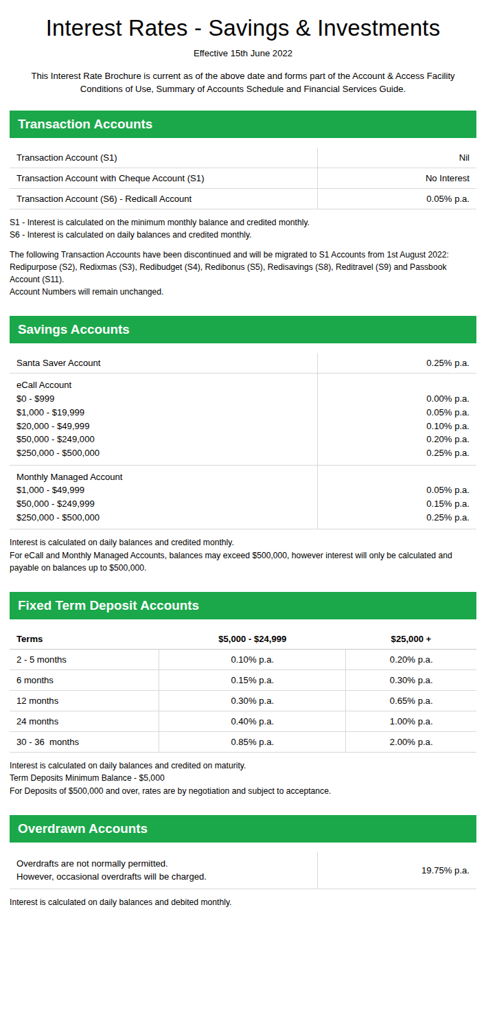Interest Rates - Savings & Investments
Effective 15th June 2022
This Interest Rate Brochure is current as of the above date and forms part of the Account & Access Facility Conditions of Use, Summary of Accounts Schedule and Financial Services Guide.
Transaction Accounts
| Transaction Account (S1) | Nil |
| Transaction Account with Cheque Account (S1) | No Interest |
| Transaction Account (S6) - Redicall Account | 0.05% p.a. |
S1 - Interest is calculated on the minimum monthly balance and credited monthly.
S6 - Interest is calculated on daily balances and credited monthly.
The following Transaction Accounts have been discontinued and will be migrated to S1 Accounts from 1st August 2022: Redipurpose (S2), Redixmas (S3), Redibudget (S4), Redibonus (S5), Redisavings (S8), Reditravel (S9) and Passbook Account (S11).
Account Numbers will remain unchanged.
Savings Accounts
| Santa Saver Account | 0.25% p.a. |
| eCall Account $0 - $999 $1,000 - $19,999 $20,000 - $49,999 $50,000 - $249,000 $250,000 - $500,000 | 0.00% p.a. 0.05% p.a. 0.10% p.a. 0.20% p.a. 0.25% p.a. |
| Monthly Managed Account $1,000 - $49,999 $50,000 - $249,999 $250,000 - $500,000 | 0.05% p.a. 0.15% p.a. 0.25% p.a. |
Interest is calculated on daily balances and credited monthly.
For eCall and Monthly Managed Accounts, balances may exceed $500,000, however interest will only be calculated and payable on balances up to $500,000.
Fixed Term Deposit Accounts
| Terms | $5,000 - $24,999 | $25,000 + |
| --- | --- | --- |
| 2 - 5 months | 0.10% p.a. | 0.20% p.a. |
| 6 months | 0.15% p.a. | 0.30% p.a. |
| 12 months | 0.30% p.a. | 0.65% p.a. |
| 24 months | 0.40% p.a. | 1.00% p.a. |
| 30 - 36 months | 0.85% p.a. | 2.00% p.a. |
Interest is calculated on daily balances and credited on maturity.
Term Deposits Minimum Balance - $5,000
For Deposits of $500,000 and over, rates are by negotiation and subject to acceptance.
Overdrawn Accounts
| Overdrafts are not normally permitted. However, occasional overdrafts will be charged. | 19.75% p.a. |
Interest is calculated on daily balances and debited monthly.